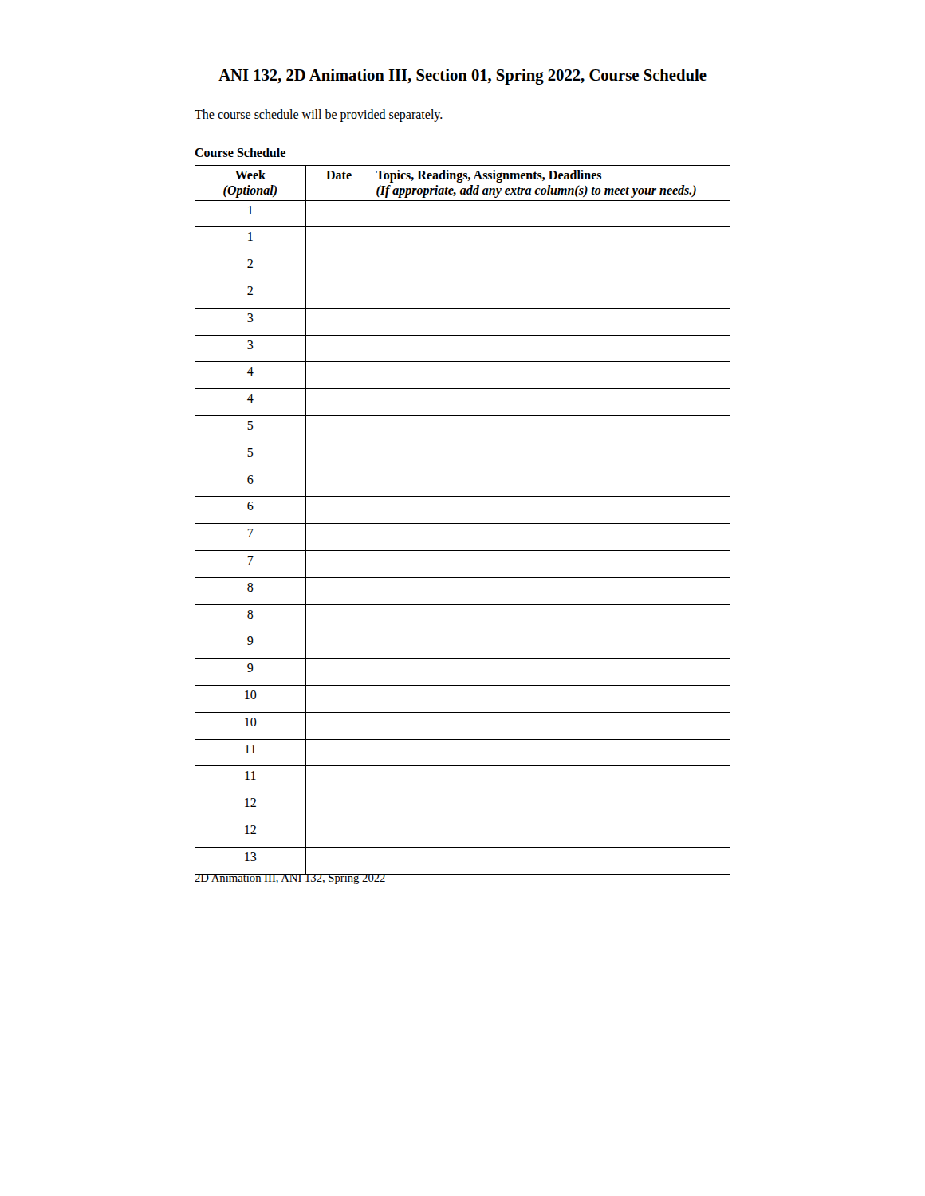ANI 132, 2D Animation III, Section 01, Spring 2022, Course Schedule
The course schedule will be provided separately.
Course Schedule
| Week (Optional) | Date | Topics, Readings, Assignments, Deadlines (If appropriate, add any extra column(s) to meet your needs.) |
| --- | --- | --- |
| 1 | | |
| 1 | | |
| 2 | | |
| 2 | | |
| 3 | | |
| 3 | | |
| 4 | | |
| 4 | | |
| 5 | | |
| 5 | | |
| 6 | | |
| 6 | | |
| 7 | | |
| 7 | | |
| 8 | | |
| 8 | | |
| 9 | | |
| 9 | | |
| 10 | | |
| 10 | | |
| 11 | | |
| 11 | | |
| 12 | | |
| 12 | | |
| 13 | | |
2D Animation III, ANI 132, Spring 2022